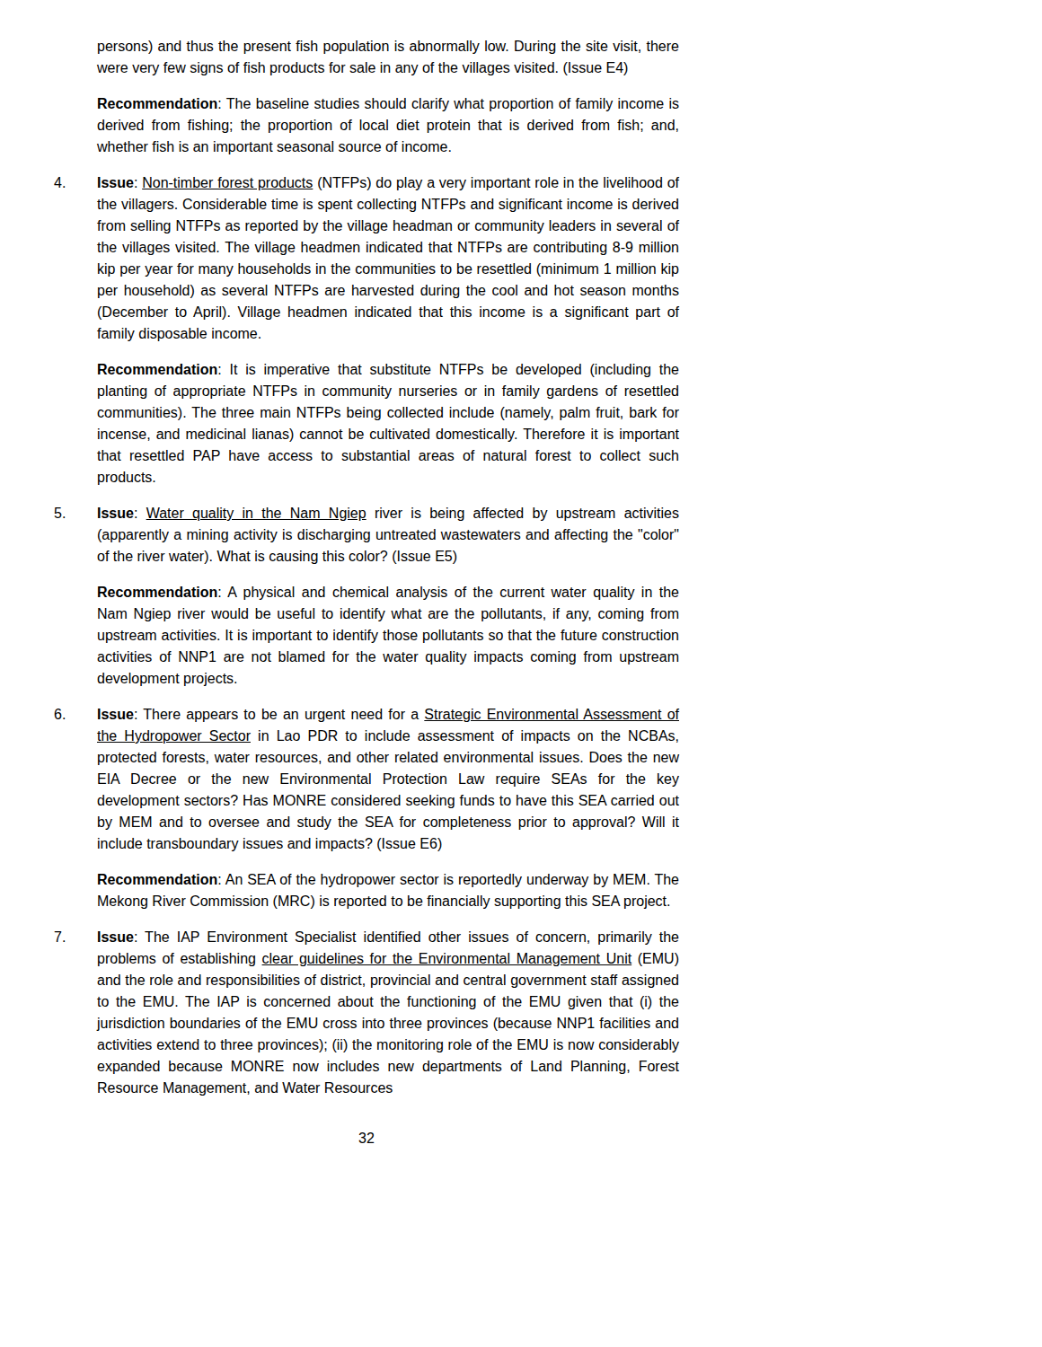persons) and thus the present fish population is abnormally low. During the site visit, there were very few signs of fish products for sale in any of the villages visited. (Issue E4)
Recommendation: The baseline studies should clarify what proportion of family income is derived from fishing; the proportion of local diet protein that is derived from fish; and, whether fish is an important seasonal source of income.
Issue: Non-timber forest products (NTFPs) do play a very important role in the livelihood of the villagers. Considerable time is spent collecting NTFPs and significant income is derived from selling NTFPs as reported by the village headman or community leaders in several of the villages visited. The village headmen indicated that NTFPs are contributing 8-9 million kip per year for many households in the communities to be resettled (minimum 1 million kip per household) as several NTFPs are harvested during the cool and hot season months (December to April). Village headmen indicated that this income is a significant part of family disposable income.
Recommendation: It is imperative that substitute NTFPs be developed (including the planting of appropriate NTFPs in community nurseries or in family gardens of resettled communities). The three main NTFPs being collected include (namely, palm fruit, bark for incense, and medicinal lianas) cannot be cultivated domestically. Therefore it is important that resettled PAP have access to substantial areas of natural forest to collect such products.
Issue: Water quality in the Nam Ngiep river is being affected by upstream activities (apparently a mining activity is discharging untreated wastewaters and affecting the "color" of the river water). What is causing this color? (Issue E5)
Recommendation: A physical and chemical analysis of the current water quality in the Nam Ngiep river would be useful to identify what are the pollutants, if any, coming from upstream activities. It is important to identify those pollutants so that the future construction activities of NNP1 are not blamed for the water quality impacts coming from upstream development projects.
Issue: There appears to be an urgent need for a Strategic Environmental Assessment of the Hydropower Sector in Lao PDR to include assessment of impacts on the NCBAs, protected forests, water resources, and other related environmental issues. Does the new EIA Decree or the new Environmental Protection Law require SEAs for the key development sectors? Has MONRE considered seeking funds to have this SEA carried out by MEM and to oversee and study the SEA for completeness prior to approval? Will it include transboundary issues and impacts? (Issue E6)
Recommendation: An SEA of the hydropower sector is reportedly underway by MEM. The Mekong River Commission (MRC) is reported to be financially supporting this SEA project.
Issue: The IAP Environment Specialist identified other issues of concern, primarily the problems of establishing clear guidelines for the Environmental Management Unit (EMU) and the role and responsibilities of district, provincial and central government staff assigned to the EMU. The IAP is concerned about the functioning of the EMU given that (i) the jurisdiction boundaries of the EMU cross into three provinces (because NNP1 facilities and activities extend to three provinces); (ii) the monitoring role of the EMU is now considerably expanded because MONRE now includes new departments of Land Planning, Forest Resource Management, and Water Resources
32